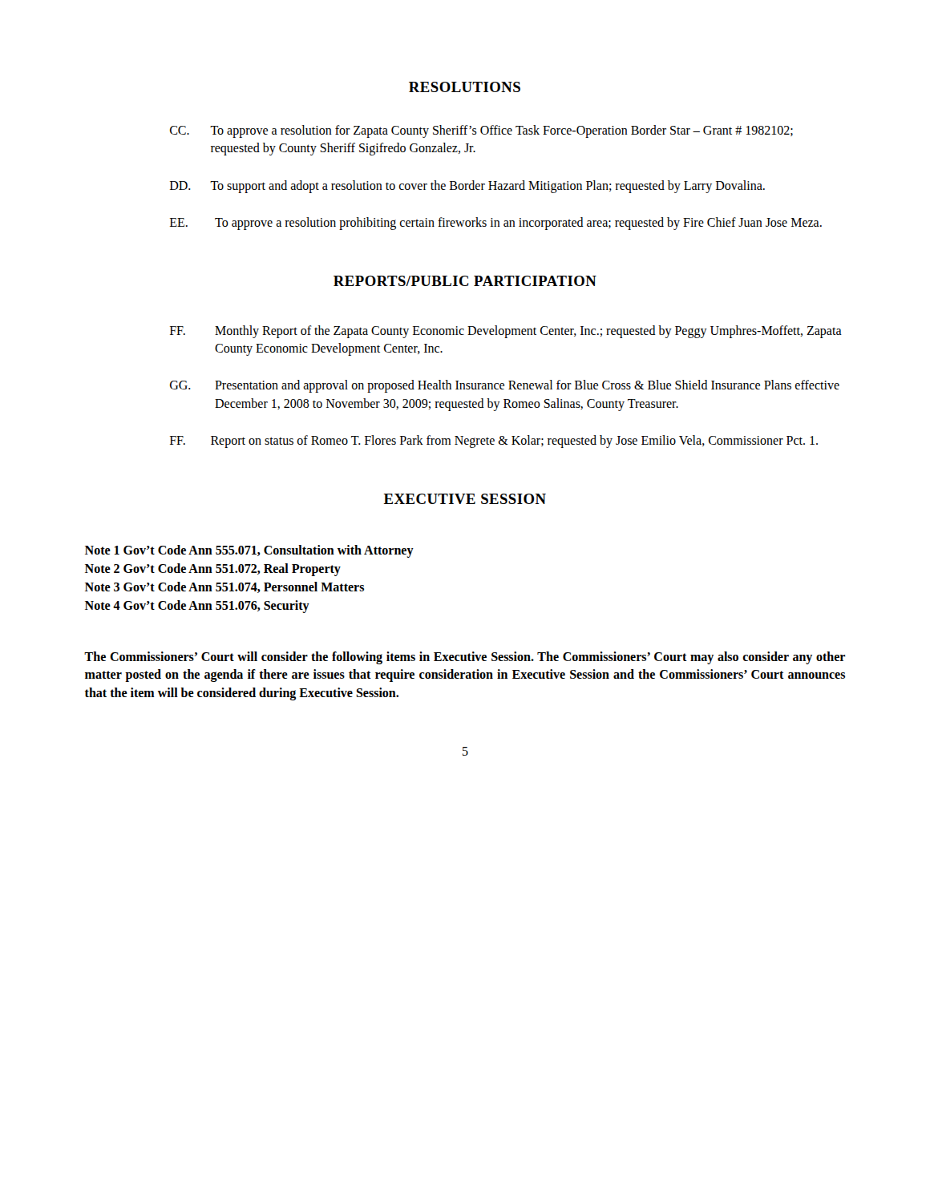RESOLUTIONS
CC.
To approve a resolution for Zapata County Sheriff’s Office Task Force-Operation Border Star – Grant # 1982102; requested by County Sheriff Sigifredo Gonzalez, Jr.
DD.
To support and adopt a resolution to cover the Border Hazard Mitigation Plan; requested by Larry Dovalina.
EE.
To approve a resolution prohibiting certain fireworks in an incorporated area; requested by Fire Chief Juan Jose Meza.
REPORTS/PUBLIC PARTICIPATION
FF.
Monthly Report of the Zapata County Economic Development Center, Inc.; requested by Peggy Umphres-Moffett, Zapata County Economic Development Center, Inc.
GG.
Presentation and approval on proposed Health Insurance Renewal for Blue Cross & Blue Shield Insurance Plans effective December 1, 2008 to November 30, 2009; requested by Romeo Salinas, County Treasurer.
FF.
Report on status of Romeo T. Flores Park from Negrete & Kolar; requested by Jose Emilio Vela, Commissioner Pct. 1.
EXECUTIVE SESSION
Note 1 Gov’t Code Ann 555.071, Consultation with Attorney
Note 2 Gov’t Code Ann 551.072, Real Property
Note 3 Gov’t Code Ann 551.074, Personnel Matters
Note 4 Gov’t Code Ann 551.076, Security
The Commissioners’ Court will consider the following items in Executive Session. The Commissioners’ Court may also consider any other matter posted on the agenda if there are issues that require consideration in Executive Session and the Commissioners’ Court announces that the item will be considered during Executive Session.
5